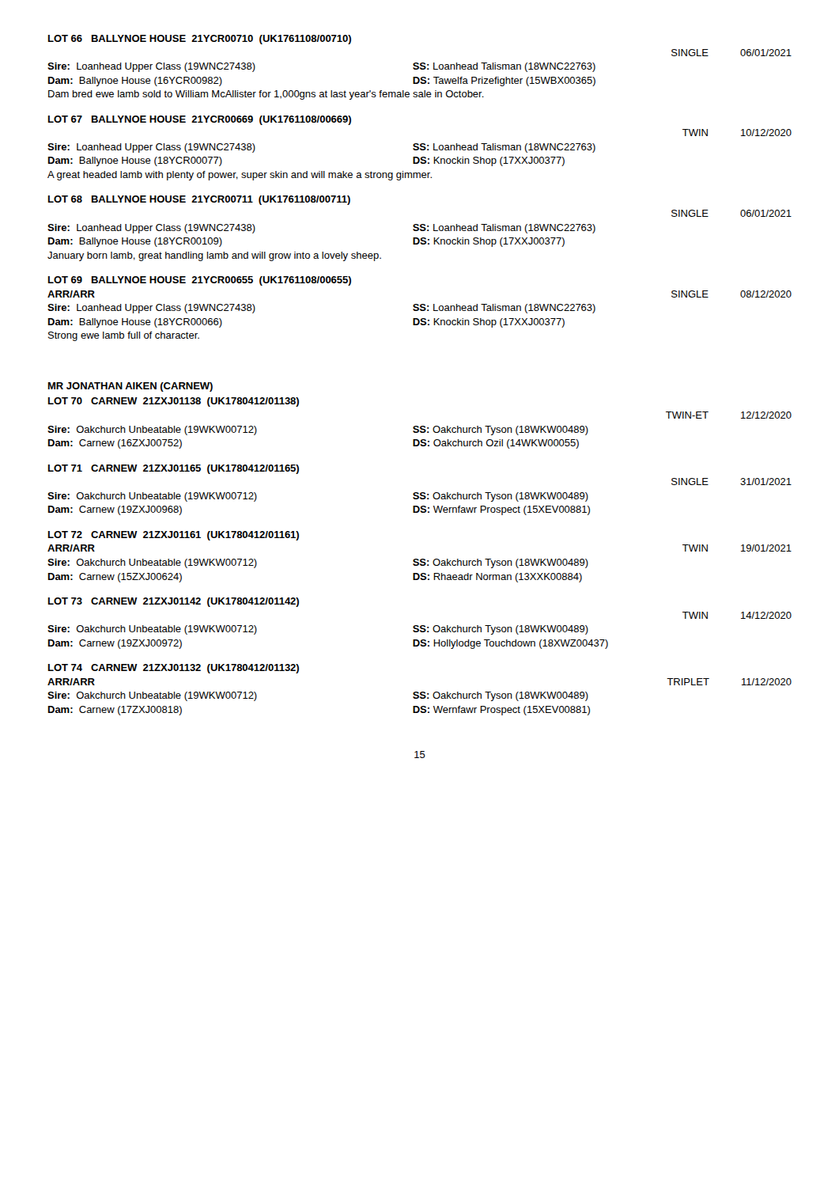LOT 66 BALLYNOE HOUSE 21YCR00710 (UK1761108/00710)
SINGLE 06/01/2021
Sire: Loanhead Upper Class (19WNC27438)
SS: Loanhead Talisman (18WNC22763)
Dam: Ballynoe House (16YCR00982)
DS: Tawelfa Prizefighter (15WBX00365)
Dam bred ewe lamb sold to William McAllister for 1,000gns at last year's female sale in October.
LOT 67 BALLYNOE HOUSE 21YCR00669 (UK1761108/00669)
TWIN 10/12/2020
Sire: Loanhead Upper Class (19WNC27438)
SS: Loanhead Talisman (18WNC22763)
Dam: Ballynoe House (18YCR00077)
DS: Knockin Shop (17XXJ00377)
A great headed lamb with plenty of power, super skin and will make a strong gimmer.
LOT 68 BALLYNOE HOUSE 21YCR00711 (UK1761108/00711)
SINGLE 06/01/2021
Sire: Loanhead Upper Class (19WNC27438)
SS: Loanhead Talisman (18WNC22763)
Dam: Ballynoe House (18YCR00109)
DS: Knockin Shop (17XXJ00377)
January born lamb, great handling lamb and will grow into a lovely sheep.
LOT 69 BALLYNOE HOUSE 21YCR00655 (UK1761108/00655)
ARR/ARR
SINGLE 08/12/2020
Sire: Loanhead Upper Class (19WNC27438)
SS: Loanhead Talisman (18WNC22763)
Dam: Ballynoe House (18YCR00066)
DS: Knockin Shop (17XXJ00377)
Strong ewe lamb full of character.
MR JONATHAN AIKEN (CARNEW)
LOT 70 CARNEW 21ZXJ01138 (UK1780412/01138)
TWIN-ET 12/12/2020
Sire: Oakchurch Unbeatable (19WKW00712)
SS: Oakchurch Tyson (18WKW00489)
Dam: Carnew (16ZXJ00752)
DS: Oakchurch Ozil (14WKW00055)
LOT 71 CARNEW 21ZXJ01165 (UK1780412/01165)
SINGLE 31/01/2021
Sire: Oakchurch Unbeatable (19WKW00712)
SS: Oakchurch Tyson (18WKW00489)
Dam: Carnew (19ZXJ00968)
DS: Wernfawr Prospect (15XEV00881)
LOT 72 CARNEW 21ZXJ01161 (UK1780412/01161)
ARR/ARR
TWIN 19/01/2021
Sire: Oakchurch Unbeatable (19WKW00712)
SS: Oakchurch Tyson (18WKW00489)
Dam: Carnew (15ZXJ00624)
DS: Rhaeadr Norman (13XXK00884)
LOT 73 CARNEW 21ZXJ01142 (UK1780412/01142)
TWIN 14/12/2020
Sire: Oakchurch Unbeatable (19WKW00712)
SS: Oakchurch Tyson (18WKW00489)
Dam: Carnew (19ZXJ00972)
DS: Hollylodge Touchdown (18XWZ00437)
LOT 74 CARNEW 21ZXJ01132 (UK1780412/01132)
ARR/ARR
TRIPLET 11/12/2020
Sire: Oakchurch Unbeatable (19WKW00712)
SS: Oakchurch Tyson (18WKW00489)
Dam: Carnew (17ZXJ00818)
DS: Wernfawr Prospect (15XEV00881)
15